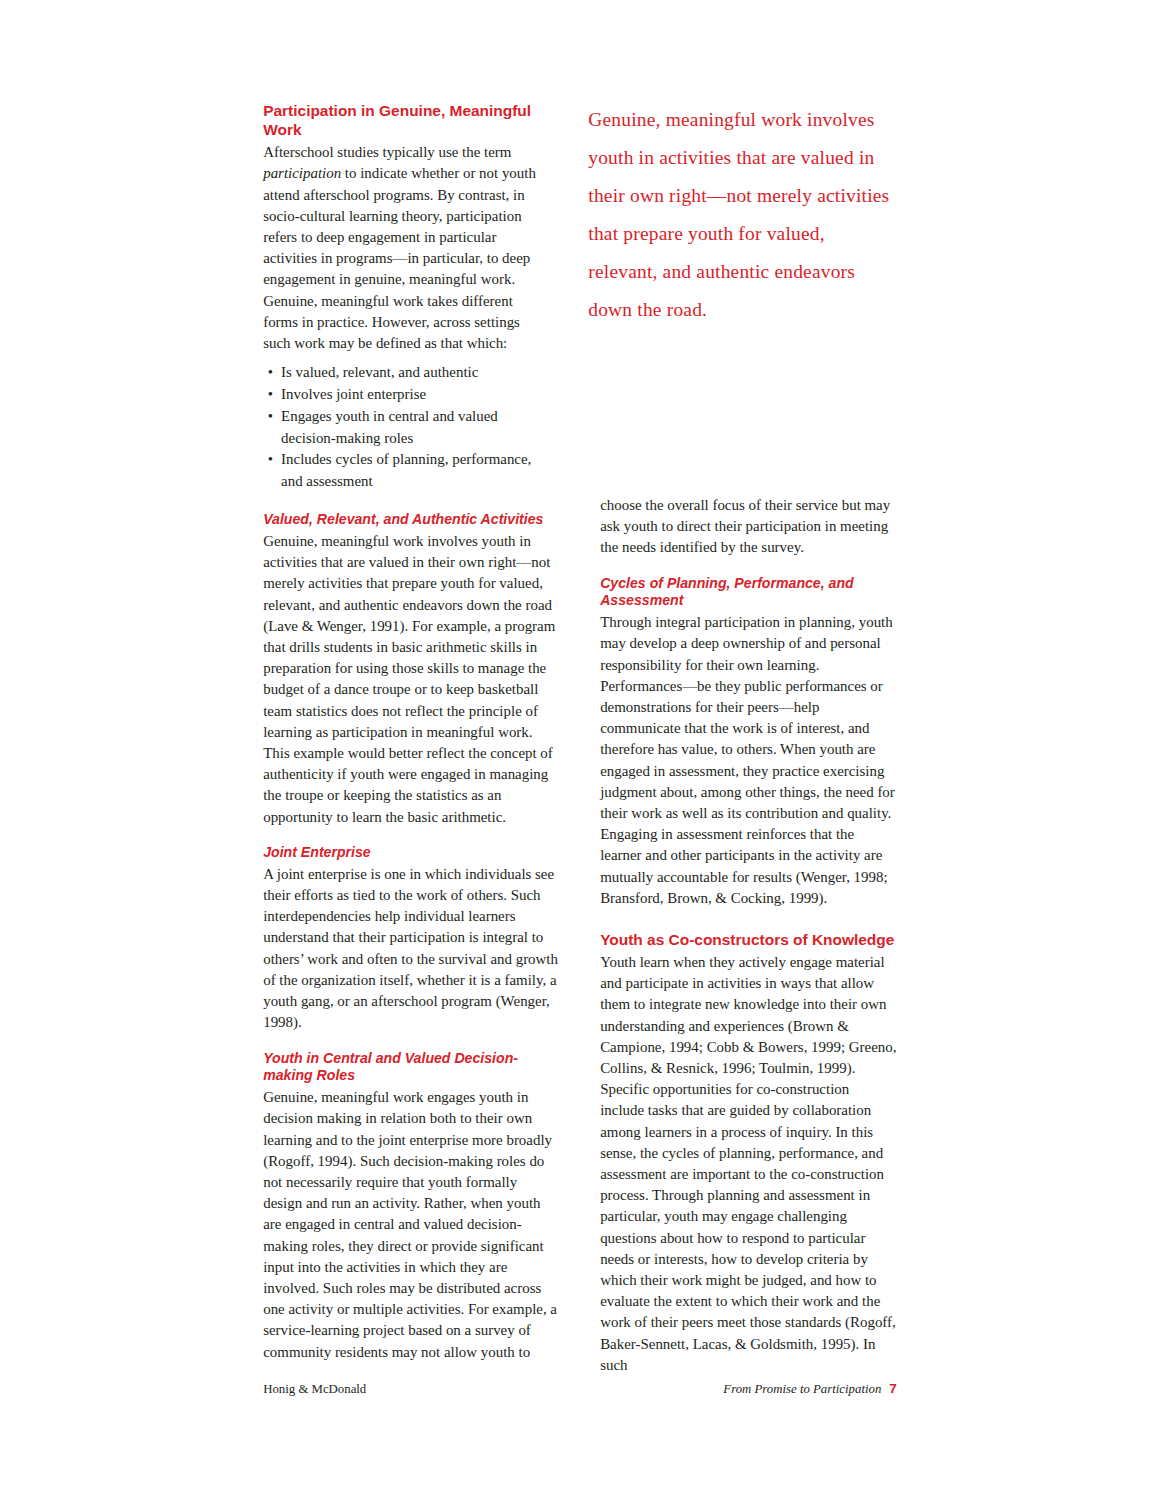Participation in Genuine, Meaningful Work
Afterschool studies typically use the term participation to indicate whether or not youth attend afterschool programs. By contrast, in socio-cultural learning theory, participation refers to deep engagement in particular activities in programs—in particular, to deep engagement in genuine, meaningful work. Genuine, meaningful work takes different forms in practice. However, across settings such work may be defined as that which:
Is valued, relevant, and authentic
Involves joint enterprise
Engages youth in central and valued decision-making roles
Includes cycles of planning, performance, and assessment
Genuine, meaningful work involves youth in activities that are valued in their own right—not merely activities that prepare youth for valued, relevant, and authentic endeavors down the road.
Valued, Relevant, and Authentic Activities
Genuine, meaningful work involves youth in activities that are valued in their own right—not merely activities that prepare youth for valued, relevant, and authentic endeavors down the road (Lave & Wenger, 1991). For example, a program that drills students in basic arithmetic skills in preparation for using those skills to manage the budget of a dance troupe or to keep basketball team statistics does not reflect the principle of learning as participation in meaningful work. This example would better reflect the concept of authenticity if youth were engaged in managing the troupe or keeping the statistics as an opportunity to learn the basic arithmetic.
Joint Enterprise
A joint enterprise is one in which individuals see their efforts as tied to the work of others. Such interdependencies help individual learners understand that their participation is integral to others’ work and often to the survival and growth of the organization itself, whether it is a family, a youth gang, or an afterschool program (Wenger, 1998).
Youth in Central and Valued Decision-making Roles
Genuine, meaningful work engages youth in decision making in relation both to their own learning and to the joint enterprise more broadly (Rogoff, 1994). Such decision-making roles do not necessarily require that youth formally design and run an activity. Rather, when youth are engaged in central and valued decision-making roles, they direct or provide significant input into the activities in which they are involved. Such roles may be distributed across one activity or multiple activities. For example, a service-learning project based on a survey of community residents may not allow youth to choose the overall focus of their service but may ask youth to direct their participation in meeting the needs identified by the survey.
Cycles of Planning, Performance, and Assessment
Through integral participation in planning, youth may develop a deep ownership of and personal responsibility for their own learning. Performances—be they public performances or demonstrations for their peers—help communicate that the work is of interest, and therefore has value, to others. When youth are engaged in assessment, they practice exercising judgment about, among other things, the need for their work as well as its contribution and quality. Engaging in assessment reinforces that the learner and other participants in the activity are mutually accountable for results (Wenger, 1998; Bransford, Brown, & Cocking, 1999).
Youth as Co-constructors of Knowledge
Youth learn when they actively engage material and participate in activities in ways that allow them to integrate new knowledge into their own understanding and experiences (Brown & Campione, 1994; Cobb & Bowers, 1999; Greeno, Collins, & Resnick, 1996; Toulmin, 1999). Specific opportunities for co-construction include tasks that are guided by collaboration among learners in a process of inquiry. In this sense, the cycles of planning, performance, and assessment are important to the co-construction process. Through planning and assessment in particular, youth may engage challenging questions about how to respond to particular needs or interests, how to develop criteria by which their work might be judged, and how to evaluate the extent to which their work and the work of their peers meet those standards (Rogoff, Baker-Sennett, Lacas, & Goldsmith, 1995). In such
Honig & McDonald
From Promise to Participation 7